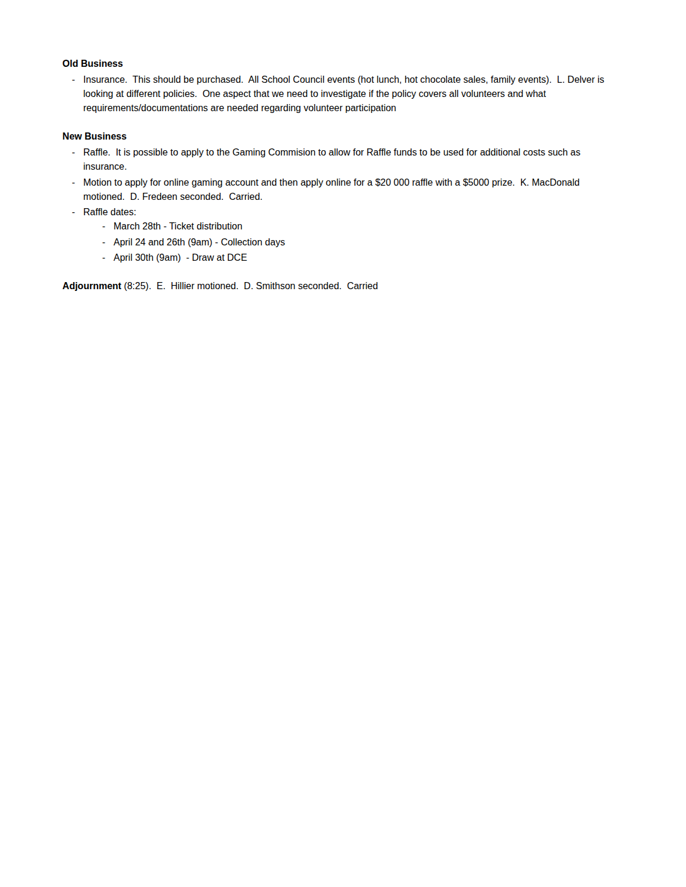Old Business
Insurance. This should be purchased. All School Council events (hot lunch, hot chocolate sales, family events). L. Delver is looking at different policies. One aspect that we need to investigate if the policy covers all volunteers and what requirements/documentations are needed regarding volunteer participation
New Business
Raffle. It is possible to apply to the Gaming Commision to allow for Raffle funds to be used for additional costs such as insurance.
Motion to apply for online gaming account and then apply online for a $20 000 raffle with a $5000 prize. K. MacDonald motioned. D. Fredeen seconded. Carried.
Raffle dates:
March 28th - Ticket distribution
April 24 and 26th (9am) - Collection days
April 30th (9am) - Draw at DCE
Adjournment (8:25). E. Hillier motioned. D. Smithson seconded. Carried